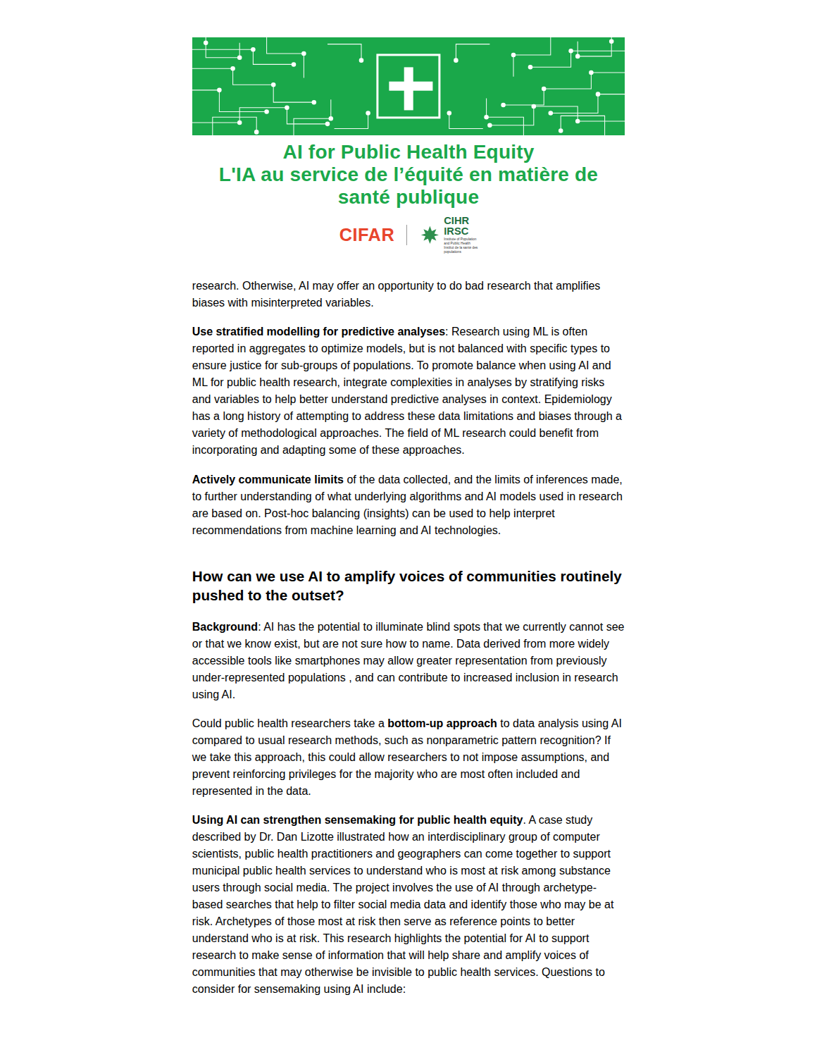AI for Public Health Equity
L'IA au service de l’équité en matière de santé publique
CIFAR
CIHR
IRSC
Institute of Population
and Public Health
Institut de la santé des
populations
research. Otherwise, AI may offer an opportunity to do bad research that amplifies biases with misinterpreted variables.
Use stratified modelling for predictive analyses: Research using ML is often reported in aggregates to optimize models, but is not balanced with specific types to ensure justice for sub-groups of populations. To promote balance when using AI and ML for public health research, integrate complexities in analyses by stratifying risks and variables to help better understand predictive analyses in context. Epidemiology has a long history of attempting to address these data limitations and biases through a variety of methodological approaches. The field of ML research could benefit from incorporating and adapting some of these approaches.
Actively communicate limits of the data collected, and the limits of inferences made, to further understanding of what underlying algorithms and AI models used in research are based on. Post-hoc balancing (insights) can be used to help interpret recommendations from machine learning and AI technologies.
How can we use AI to amplify voices of communities routinely pushed to the outset?
Background: AI has the potential to illuminate blind spots that we currently cannot see or that we know exist, but are not sure how to name. Data derived from more widely accessible tools like smartphones may allow greater representation from previously under-represented populations , and can contribute to increased inclusion in research using AI.
Could public health researchers take a bottom-up approach to data analysis using AI compared to usual research methods, such as nonparametric pattern recognition? If we take this approach, this could allow researchers to not impose assumptions, and prevent reinforcing privileges for the majority who are most often included and represented in the data.
Using AI can strengthen sensemaking for public health equity. A case study described by Dr. Dan Lizotte illustrated how an interdisciplinary group of computer scientists, public health practitioners and geographers can come together to support municipal public health services to understand who is most at risk among substance users through social media. The project involves the use of AI through archetype-based searches that help to filter social media data and identify those who may be at risk. Archetypes of those most at risk then serve as reference points to better understand who is at risk. This research highlights the potential for AI to support research to make sense of information that will help share and amplify voices of communities that may otherwise be invisible to public health services. Questions to consider for sensemaking using AI include: